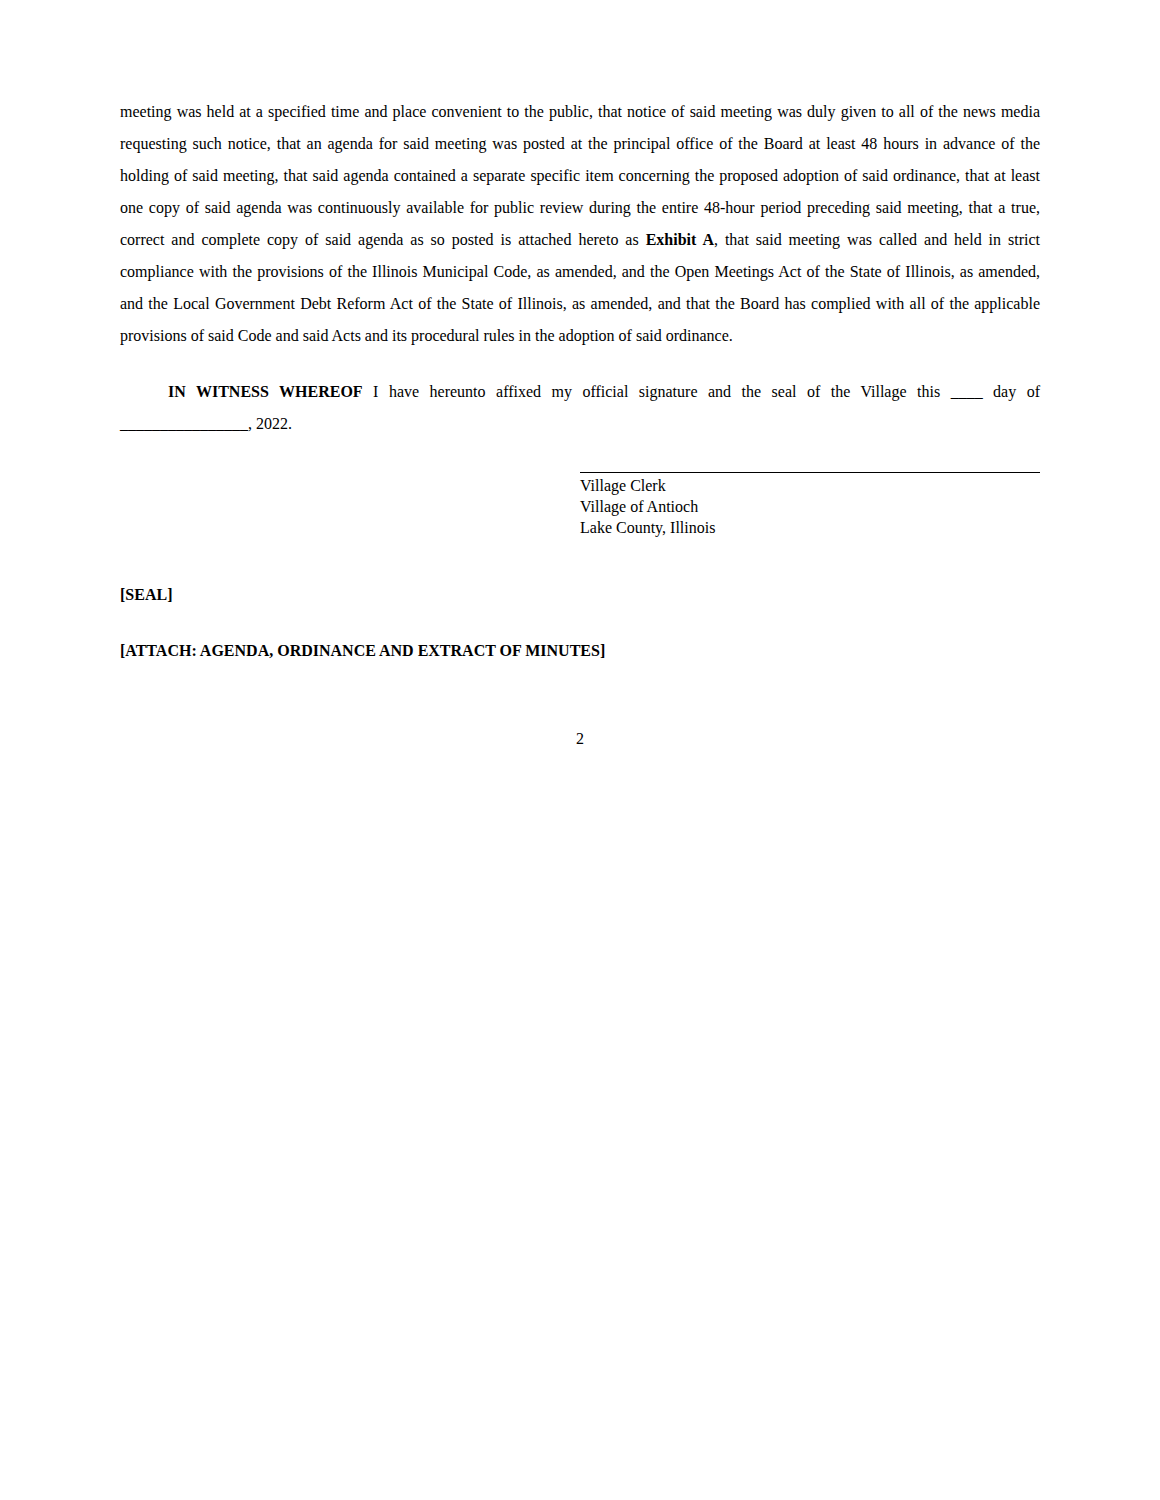meeting was held at a specified time and place convenient to the public, that notice of said meeting was duly given to all of the news media requesting such notice, that an agenda for said meeting was posted at the principal office of the Board at least 48 hours in advance of the holding of said meeting, that said agenda contained a separate specific item concerning the proposed adoption of said ordinance, that at least one copy of said agenda was continuously available for public review during the entire 48-hour period preceding said meeting, that a true, correct and complete copy of said agenda as so posted is attached hereto as Exhibit A, that said meeting was called and held in strict compliance with the provisions of the Illinois Municipal Code, as amended, and the Open Meetings Act of the State of Illinois, as amended, and the Local Government Debt Reform Act of the State of Illinois, as amended, and that the Board has complied with all of the applicable provisions of said Code and said Acts and its procedural rules in the adoption of said ordinance.
IN WITNESS WHEREOF I have hereunto affixed my official signature and the seal of the Village this ____ day of ________________, 2022.
Village Clerk
Village of Antioch
Lake County, Illinois
[SEAL]
[ATTACH: AGENDA, ORDINANCE AND EXTRACT OF MINUTES]
2